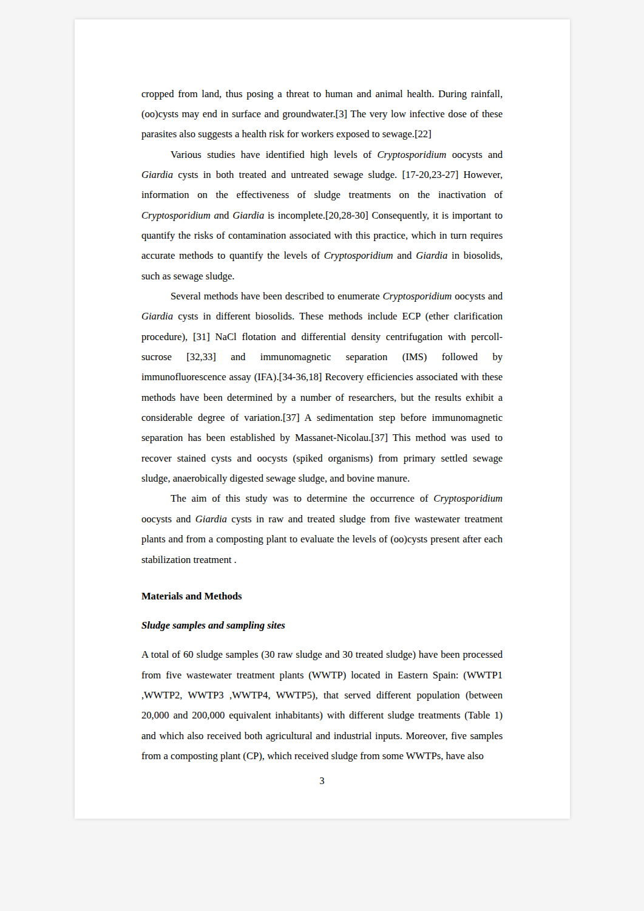cropped from land, thus posing a threat to human and animal health. During rainfall, (oo)cysts may end in surface and groundwater.[3] The very low infective dose of these parasites also suggests a health risk for workers exposed to sewage.[22]
Various studies have identified high levels of Cryptosporidium oocysts and Giardia cysts in both treated and untreated sewage sludge. [17-20,23-27] However, information on the effectiveness of sludge treatments on the inactivation of Cryptosporidium and Giardia is incomplete.[20,28-30] Consequently, it is important to quantify the risks of contamination associated with this practice, which in turn requires accurate methods to quantify the levels of Cryptosporidium and Giardia in biosolids, such as sewage sludge.
Several methods have been described to enumerate Cryptosporidium oocysts and Giardia cysts in different biosolids. These methods include ECP (ether clarification procedure), [31] NaCl flotation and differential density centrifugation with percoll-sucrose [32,33] and immunomagnetic separation (IMS) followed by immunofluorescence assay (IFA).[34-36,18] Recovery efficiencies associated with these methods have been determined by a number of researchers, but the results exhibit a considerable degree of variation.[37] A sedimentation step before immunomagnetic separation has been established by Massanet-Nicolau.[37] This method was used to recover stained cysts and oocysts (spiked organisms) from primary settled sewage sludge, anaerobically digested sewage sludge, and bovine manure.
The aim of this study was to determine the occurrence of Cryptosporidium oocysts and Giardia cysts in raw and treated sludge from five wastewater treatment plants and from a composting plant to evaluate the levels of (oo)cysts present after each stabilization treatment .
Materials and Methods
Sludge samples and sampling sites
A total of 60 sludge samples (30 raw sludge and 30 treated sludge) have been processed from five wastewater treatment plants (WWTP) located in Eastern Spain: (WWTP1 ,WWTP2, WWTP3 ,WWTP4, WWTP5), that served different population (between 20,000 and 200,000 equivalent inhabitants) with different sludge treatments (Table 1) and which also received both agricultural and industrial inputs. Moreover, five samples from a composting plant (CP), which received sludge from some WWTPs, have also
3